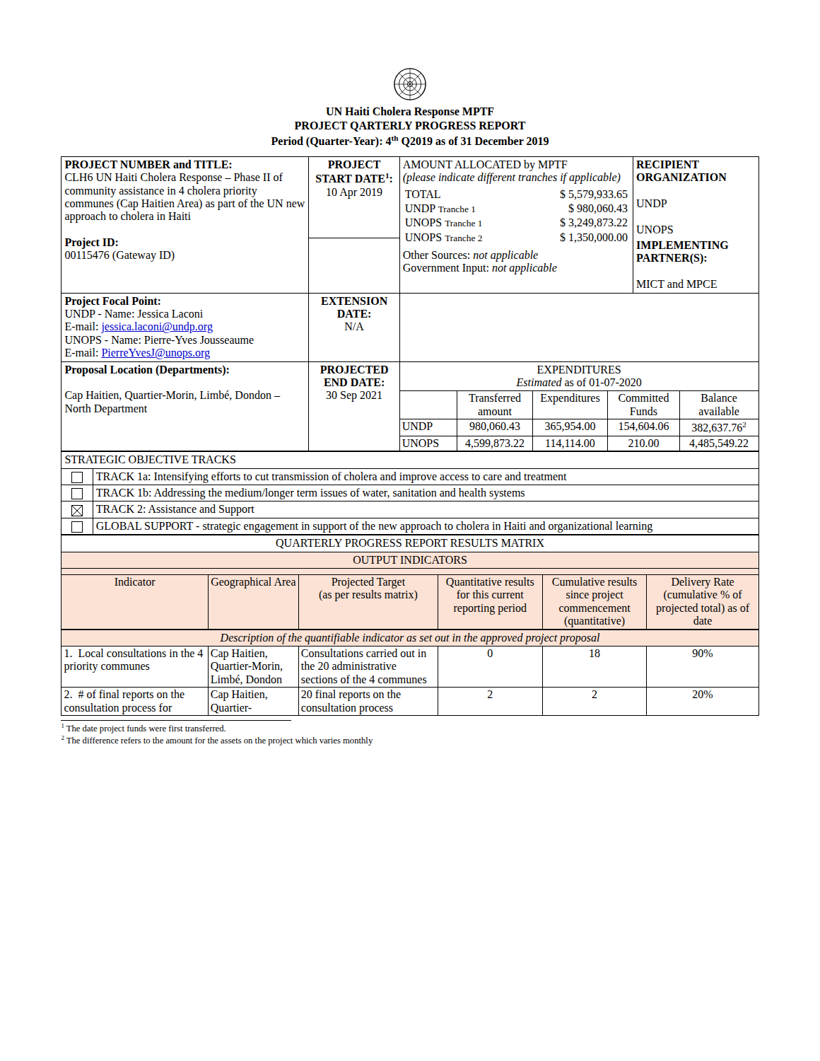UN Haiti Cholera Response MPTF
PROJECT QARTERLY PROGRESS REPORT
Period (Quarter-Year): 4th Q2019 as of 31 December 2019
| PROJECT NUMBER and TITLE: CLH6 UN Haiti Cholera Response – Phase II of community assistance in 4 cholera priority communes (Cap Haitien Area) as part of the UN new approach to cholera in Haiti Project ID: 00115476 (Gateway ID) | PROJECT START DATE 1 : 10 Apr 2019 | AMOUNT ALLOCATED by MPTF (please indicate different tranches if applicable) / TOTAL / $ 5,579,933.65 / / UNDP Tranche 1 / $ 980,060.43 / / UNOPS Tranche 1 / $ 3,249,873.22 / / UNOPS Tranche 2 / $ 1,350,000.00 / Other Sources: not applicable Government Input: not applicable | RECIPIENT ORGANIZATION UNDP UNOPS |
| | IMPLEMENTING PARTNER(S): MICT and MPCE |
| Project Focal Point: UNDP - Name: Jessica Laconi E-mail: jessica.laconi@undp.org UNOPS - Name: Pierre-Yves Jousseaume E-mail: PierreYvesJ@unops.org | EXTENSION DATE: N/A | |
| Proposal Location (Departments): Cap Haitien, Quartier-Morin, Limbé, Dondon – North Department | PROJECTED END DATE: 30 Sep 2021 | EXPENDITURES Estimated as of 01-07-2020 / / Transferred amount / Expenditures / Committed Funds / Balance available / / UNDP / 980,060.43 / 365,954.00 / 154,604.06 / 382,637.76 2 / / UNOPS / 4,599,873.22 / 114,114.00 / 210.00 / 4,485,549.22 / |
| STRATEGIC OBJECTIVE TRACKS |
| | TRACK 1a: Intensifying efforts to cut transmission of cholera and improve access to care and treatment |
| | TRACK 1b: Addressing the medium/longer term issues of water, sanitation and health systems |
| | TRACK 2: Assistance and Support |
| | GLOBAL SUPPORT - strategic engagement in support of the new approach to cholera in Haiti and organizational learning |
| QUARTERLY PROGRESS REPORT RESULTS MATRIX |
| OUTPUT INDICATORS |
| / Indicator / Geographical Area / Projected Target (as per results matrix) / Quantitative results for this current reporting period / Cumulative results since project commencement (quantitative) / Delivery Rate (cumulative % of projected total) as of date / |
| Description of the quantifiable indicator as set out in the approved project proposal |
| / 1. Local consultations in the 4 priority communes / Cap Haitien, Quartier-Morin, Limbé, Dondon / Consultations carried out in the 20 administrative sections of the 4 communes / 0 / 18 / 90% / / 2. # of final reports on the consultation process for / Cap Haitien, Quartier- / 20 final reports on the consultation process / 2 / 2 / 20% / |
1 The date project funds were first transferred.
2 The difference refers to the amount for the assets on the project which varies monthly